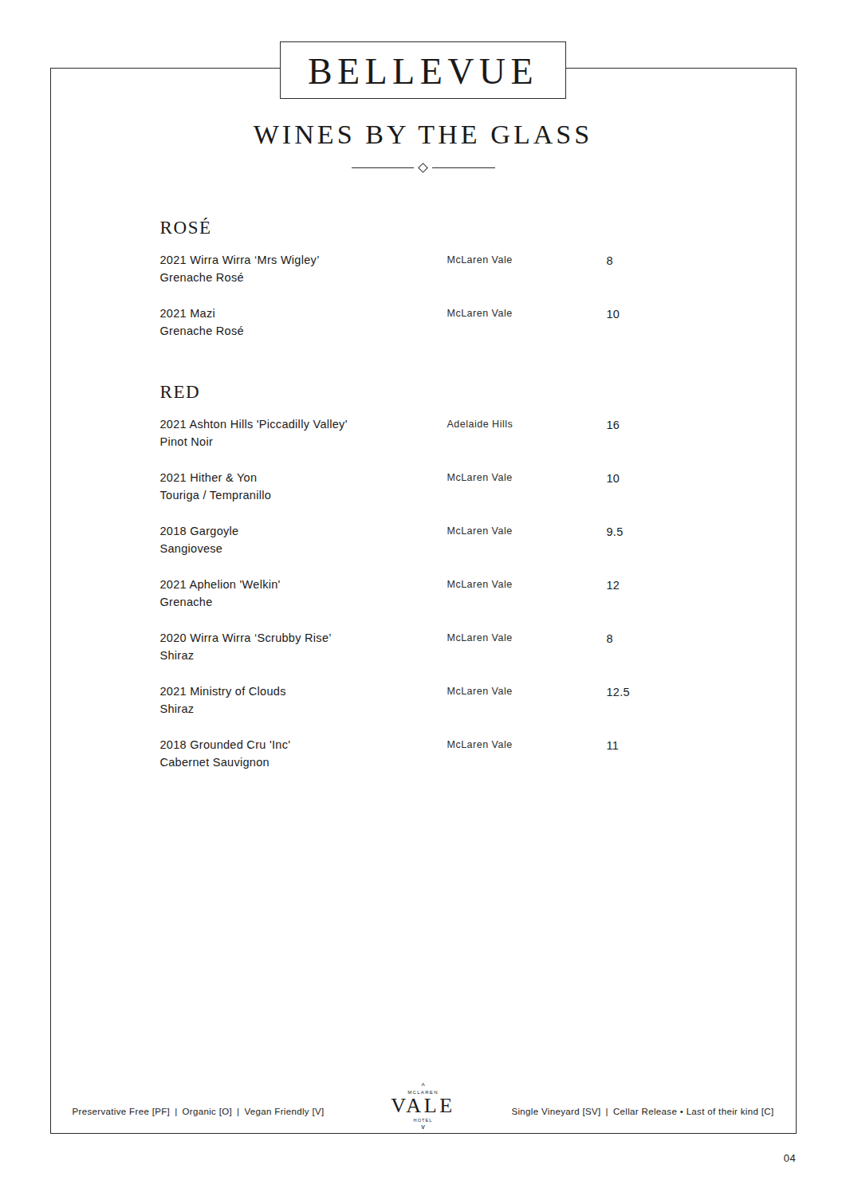Bellevue
Wines by the Glass
Rosé
| 2021 Wirra Wirra ‘Mrs Wigley’ Grenache Rosé | McLaren Vale | 8 |
| 2021 Mazi Grenache Rosé | McLaren Vale | 10 |
Red
| 2021 Ashton Hills 'Piccadilly Valley' Pinot Noir | Adelaide Hills | 16 |
| 2021 Hither & Yon Touriga / Tempranillo | McLaren Vale | 10 |
| 2018 Gargoyle Sangiovese | McLaren Vale | 9.5 |
| 2021 Aphelion 'Welkin' Grenache | McLaren Vale | 12 |
| 2020 Wirra Wirra ‘Scrubby Rise’ Shiraz | McLaren Vale | 8 |
| 2021 Ministry of Clouds Shiraz | McLaren Vale | 12.5 |
| 2018 Grounded Cru 'Inc' Cabernet Sauvignon | McLaren Vale | 11 |
Preservative Free [PF]|Organic [O]|Vegan Friendly [V]
Single Vineyard [SV]|Cellar Release • Last of their kind [C]
^
MCLAREN
VALE
HOTEL
v
04